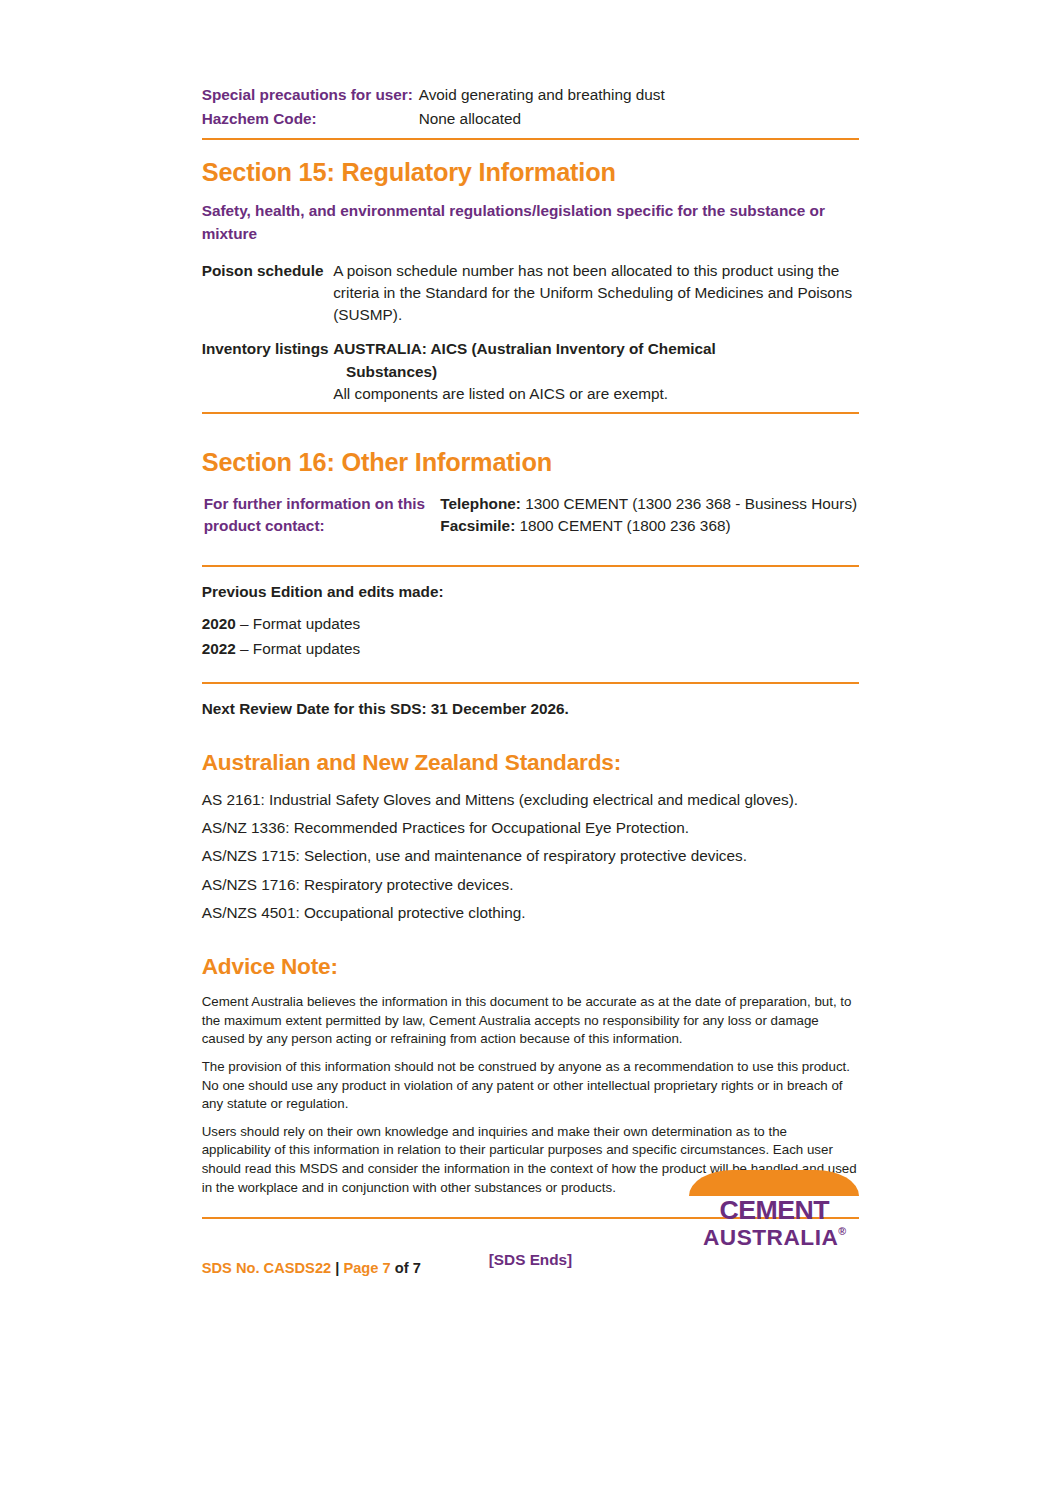| Special precautions for user: | Avoid generating and breathing dust |
| Hazchem Code: | None allocated |
Section 15: Regulatory Information
Safety, health, and environmental regulations/legislation specific for the substance or mixture
| Poison schedule | A poison schedule number has not been allocated to this product using the criteria in the Standard for the Uniform Scheduling of Medicines and Poisons (SUSMP). |
| Inventory listings | AUSTRALIA: AICS (Australian Inventory of Chemical Substances) All components are listed on AICS or are exempt. |
Section 16: Other Information
| For further information on this product contact: | Telephone: 1300 CEMENT (1300 236 368 - Business Hours) Facsimile: 1800 CEMENT (1800 236 368) |
Previous Edition and edits made:
2020 – Format updates
2022 – Format updates
Next Review Date for this SDS: 31 December 2026.
Australian and New Zealand Standards:
AS 2161: Industrial Safety Gloves and Mittens (excluding electrical and medical gloves).
AS/NZ 1336: Recommended Practices for Occupational Eye Protection.
AS/NZS 1715: Selection, use and maintenance of respiratory protective devices.
AS/NZS 1716: Respiratory protective devices.
AS/NZS 4501: Occupational protective clothing.
Advice Note:
Cement Australia believes the information in this document to be accurate as at the date of preparation, but, to the maximum extent permitted by law, Cement Australia accepts no responsibility for any loss or damage caused by any person acting or refraining from action because of this information.
The provision of this information should not be construed by anyone as a recommendation to use this product. No one should use any product in violation of any patent or other intellectual proprietary rights or in breach of any statute or regulation.
Users should rely on their own knowledge and inquiries and make their own determination as to the applicability of this information in relation to their particular purposes and specific circumstances. Each user should read this MSDS and consider the information in the context of how the product will be handled and used in the workplace and in conjunction with other substances or products.
[SDS Ends]
CEMENT
AUSTRALIA®
SDS No. CASDS22 | Page 7 of 7